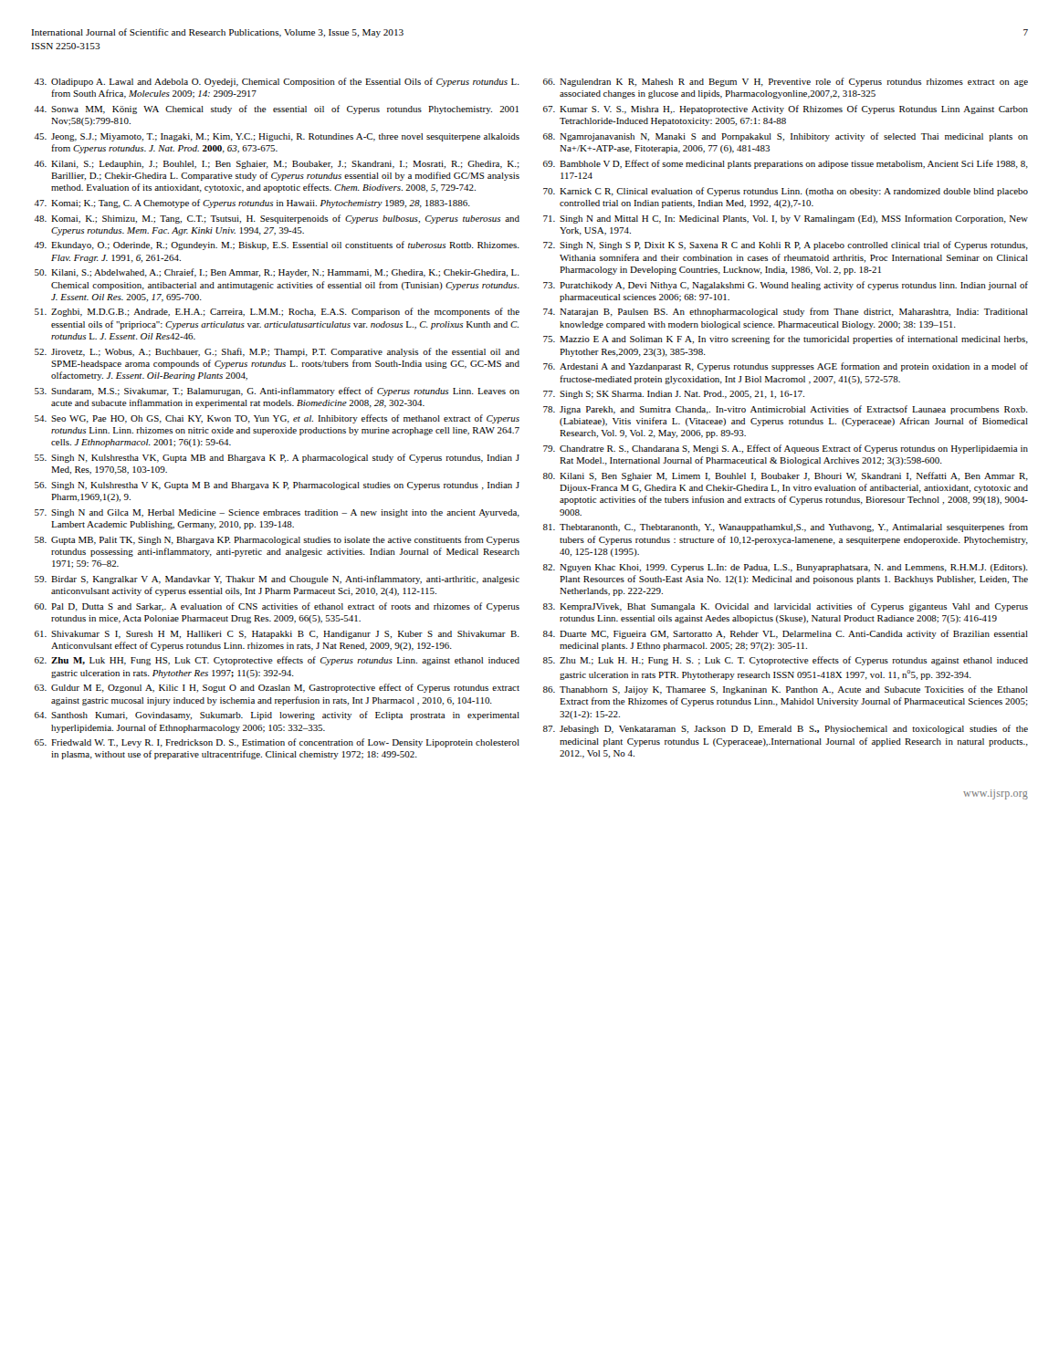International Journal of Scientific and Research Publications, Volume 3, Issue 5, May 2013
ISSN 2250-3153 7
Oladipupo A. Lawal and Adebola O. Oyedeji, Chemical Composition of the Essential Oils of Cyperus rotundus L. from South Africa, Molecules 2009; 14: 2909-2917
Sonwa MM, König WA Chemical study of the essential oil of Cyperus rotundus Phytochemistry. 2001 Nov;58(5):799-810.
Jeong, S.J.; Miyamoto, T.; Inagaki, M.; Kim, Y.C.; Higuchi, R. Rotundines A-C, three novel sesquiterpene alkaloids from Cyperus rotundus. J. Nat. Prod. 2000, 63, 673-675.
Kilani, S.; Ledauphin, J.; Bouhlel, I.; Ben Sghaier, M.; Boubaker, J.; Skandrani, I.; Mosrati, R.; Ghedira, K.; Barillier, D.; Chekir-Ghedira L. Comparative study of Cyperus rotundus essential oil by a modified GC/MS analysis method. Evaluation of its antioxidant, cytotoxic, and apoptotic effects. Chem. Biodivers. 2008, 5, 729-742.
Komai; K.; Tang, C. A Chemotype of Cyperus rotundus in Hawaii. Phytochemistry 1989, 28, 1883-1886.
Komai, K.; Shimizu, M.; Tang, C.T.; Tsutsui, H. Sesquiterpenoids of Cyperus bulbosus, Cyperus tuberosus and Cyperus rotundus. Mem. Fac. Agr. Kinki Univ. 1994, 27, 39-45.
Ekundayo, O.; Oderinde, R.; Ogundeyin. M.; Biskup, E.S. Essential oil constituents of tuberosus Rottb. Rhizomes. Flav. Fragr. J. 1991, 6, 261-264.
Kilani, S.; Abdelwahed, A.; Chraief, I.; Ben Ammar, R.; Hayder, N.; Hammami, M.; Ghedira, K.; Chekir-Ghedira, L. Chemical composition, antibacterial and antimutagenic activities of essential oil from (Tunisian) Cyperus rotundus. J. Essent. Oil Res. 2005, 17, 695-700.
Zoghbi, M.D.G.B.; Andrade, E.H.A.; Carreira, L.M.M.; Rocha, E.A.S. Comparison of the mcomponents of the essential oils of "priprioca": Cyperus articulatus var. articulatusarticulatus var. nodosus L., C. prolixus Kunth and C. rotundus L. J. Essent. Oil Res42-46.
Jirovetz, L.; Wobus, A.; Buchbauer, G.; Shafi, M.P.; Thampi, P.T. Comparative analysis of the essential oil and SPME-headspace aroma compounds of Cyperus rotundus L. roots/tubers from South-India using GC, GC-MS and olfactometry. J. Essent. Oil-Bearing Plants 2004,
Sundaram, M.S.; Sivakumar, T.; Balamurugan, G. Anti-inflammatory effect of Cyperus rotundus Linn. Leaves on acute and subacute inflammation in experimental rat models. Biomedicine 2008, 28, 302-304.
Seo WG, Pae HO, Oh GS, Chai KY, Kwon TO, Yun YG, et al. Inhibitory effects of methanol extract of Cyperus rotundus Linn. Linn. rhizomes on nitric oxide and superoxide productions by murine acrophage cell line, RAW 264.7 cells. J Ethnopharmacol. 2001; 76(1): 59-64.
Singh N, Kulshrestha VK, Gupta MB and Bhargava K P,. A pharmacological study of Cyperus rotundus, Indian J Med, Res, 1970,58, 103-109.
Singh N, Kulshrestha V K, Gupta M B and Bhargava K P, Pharmacological studies on Cyperus rotundus , Indian J Pharm,1969,1(2), 9.
Singh N and Gilca M, Herbal Medicine – Science embraces tradition – A new insight into the ancient Ayurveda, Lambert Academic Publishing, Germany, 2010, pp. 139-148.
Gupta MB, Palit TK, Singh N, Bhargava KP. Pharmacological studies to isolate the active constituents from Cyperus rotundus possessing anti-inflammatory, anti-pyretic and analgesic activities. Indian Journal of Medical Research 1971; 59: 76–82.
Birdar S, Kangralkar V A, Mandavkar Y, Thakur M and Chougule N, Anti-inflammatory, anti-arthritic, analgesic anticonvulsant activity of cyperus essential oils, Int J Pharm Parmaceut Sci, 2010, 2(4), 112-115.
Pal D, Dutta S and Sarkar,. A evaluation of CNS activities of ethanol extract of roots and rhizomes of Cyperus rotundus in mice, Acta Poloniae Pharmaceut Drug Res. 2009, 66(5), 535-541.
Shivakumar S I, Suresh H M, Hallikeri C S, Hatapakki B C, Handiganur J S, Kuber S and Shivakumar B. Anticonvulsant effect of Cyperus rotundus Linn. rhizomes in rats, J Nat Rened, 2009, 9(2), 192-196.
Zhu M, Luk HH, Fung HS, Luk CT. Cytoprotective effects of Cyperus rotundus Linn. against ethanol induced gastric ulceration in rats. Phytother Res 1997; 11(5): 392-94.
Guldur M E, Ozgonul A, Kilic I H, Sogut O and Ozaslan M, Gastroprotective effect of Cyperus rotundus extract against gastric mucosal injury induced by ischemia and reperfusion in rats, Int J Pharmacol , 2010, 6, 104-110.
Santhosh Kumari, Govindasamy, Sukumarb. Lipid lowering activity of Eclipta prostrata in experimental hyperlipidemia. Journal of Ethnopharmacology 2006; 105: 332–335.
Friedwald W. T., Levy R. I, Fredrickson D. S., Estimation of concentration of Low- Density Lipoprotein cholesterol in plasma, without use of preparative ultracentrifuge. Clinical chemistry 1972; 18: 499-502.
Nagulendran K R, Mahesh R and Begum V H, Preventive role of Cyperus rotundus rhizomes extract on age associated changes in glucose and lipids, Pharmacologyonline,2007,2, 318-325
Kumar S. V. S., Mishra H,. Hepatoprotective Activity Of Rhizomes Of Cyperus Rotundus Linn Against Carbon Tetrachloride-Induced Hepatotoxicity: 2005, 67:1: 84-88
Ngamrojanavanish N, Manaki S and Pornpakakul S, Inhibitory activity of selected Thai medicinal plants on Na+/K+-ATP-ase, Fitoterapia, 2006, 77 (6), 481-483
Bambhole V D, Effect of some medicinal plants preparations on adipose tissue metabolism, Ancient Sci Life 1988, 8, 117-124
Karnick C R, Clinical evaluation of Cyperus rotundus Linn. (motha on obesity: A randomized double blind placebo controlled trial on Indian patients, Indian Med, 1992, 4(2),7-10.
Singh N and Mittal H C, In: Medicinal Plants, Vol. I, by V Ramalingam (Ed), MSS Information Corporation, New York, USA, 1974.
Singh N, Singh S P, Dixit K S, Saxena R C and Kohli R P, A placebo controlled clinical trial of Cyperus rotundus, Withania somnifera and their combination in cases of rheumatoid arthritis, Proc International Seminar on Clinical Pharmacology in Developing Countries, Lucknow, India, 1986, Vol. 2, pp. 18-21
Puratchikody A, Devi Nithya C, Nagalakshmi G. Wound healing activity of cyperus rotundus linn. Indian journal of pharmaceutical sciences 2006; 68: 97-101.
Natarajan B, Paulsen BS. An ethnopharmacological study from Thane district, Maharashtra, India: Traditional knowledge compared with modern biological science. Pharmaceutical Biology. 2000; 38: 139–151.
Mazzio E A and Soliman K F A, In vitro screening for the tumoricidal properties of international medicinal herbs, Phytother Res,2009, 23(3), 385-398.
Ardestani A and Yazdanparast R, Cyperus rotundus suppresses AGE formation and protein oxidation in a model of fructose-mediated protein glycoxidation, Int J Biol Macromol , 2007, 41(5), 572-578.
Singh S; SK Sharma. Indian J. Nat. Prod., 2005, 21, 1, 16-17.
Jigna Parekh, and Sumitra Chanda,. In-vitro Antimicrobial Activities of Extractsof Launaea procumbens Roxb. (Labiateae), Vitis vinifera L. (Vitaceae) and Cyperus rotundus L. (Cyperaceae) African Journal of Biomedical Research, Vol. 9, Vol. 2, May, 2006, pp. 89-93.
Chandratre R. S., Chandarana S, Mengi S. A., Effect of Aqueous Extract of Cyperus rotundus on Hyperlipidaemia in Rat Model., International Journal of Pharmaceutical & Biological Archives 2012; 3(3):598-600.
Kilani S, Ben Sghaier M, Limem I, Bouhlel I, Boubaker J, Bhouri W, Skandrani I, Neffatti A, Ben Ammar R, Dijoux-Franca M G, Ghedira K and Chekir-Ghedira L, In vitro evaluation of antibacterial, antioxidant, cytotoxic and apoptotic activities of the tubers infusion and extracts of Cyperus rotundus, Bioresour Technol , 2008, 99(18), 9004-9008.
Thebtaranonth, C., Thebtaranonth, Y., Wanauppathamkul,S., and Yuthavong, Y., Antimalarial sesquiterpenes from tubers of Cyperus rotundus : structure of 10,12-peroxyca-lamenene, a sesquiterpene endoperoxide. Phytochemistry, 40, 125-128 (1995).
Nguyen Khac Khoi, 1999. Cyperus L.In: de Padua, L.S., Bunyapraphatsara, N. and Lemmens, R.H.M.J. (Editors). Plant Resources of South-East Asia No. 12(1): Medicinal and poisonous plants 1. Backhuys Publisher, Leiden, The Netherlands, pp. 222-229.
KempraJVivek, Bhat Sumangala K. Ovicidal and larvicidal activities of Cyperus giganteus Vahl and Cyperus rotundus Linn. essential oils against Aedes albopictus (Skuse), Natural Product Radiance 2008; 7(5): 416-419
Duarte MC, Figueira GM, Sartoratto A, Rehder VL, Delarmelina C. Anti-Candida activity of Brazilian essential medicinal plants. J Ethno pharmacol. 2005; 28; 97(2): 305-11.
Zhu M.; Luk H. H.; Fung H. S. ; Luk C. T. Cytoprotective effects of Cyperus rotundus against ethanol induced gastric ulceration in rats PTR. Phytotherapy research ISSN 0951-418X 1997, vol. 11, no5, pp. 392-394.
Thanabhorn S, Jaijoy K, Thamaree S, Ingkaninan K. Panthon A., Acute and Subacute Toxicities of the Ethanol Extract from the Rhizomes of Cyperus rotundus Linn., Mahidol University Journal of Pharmaceutical Sciences 2005; 32(1-2): 15-22.
Jebasingh D, Venkataraman S, Jackson D D, Emerald B S., Physiochemical and toxicological studies of the medicinal plant Cyperus rotundus L (Cyperaceae),.International Journal of applied Research in natural products., 2012., Vol 5, No 4.
www.ijsrp.org